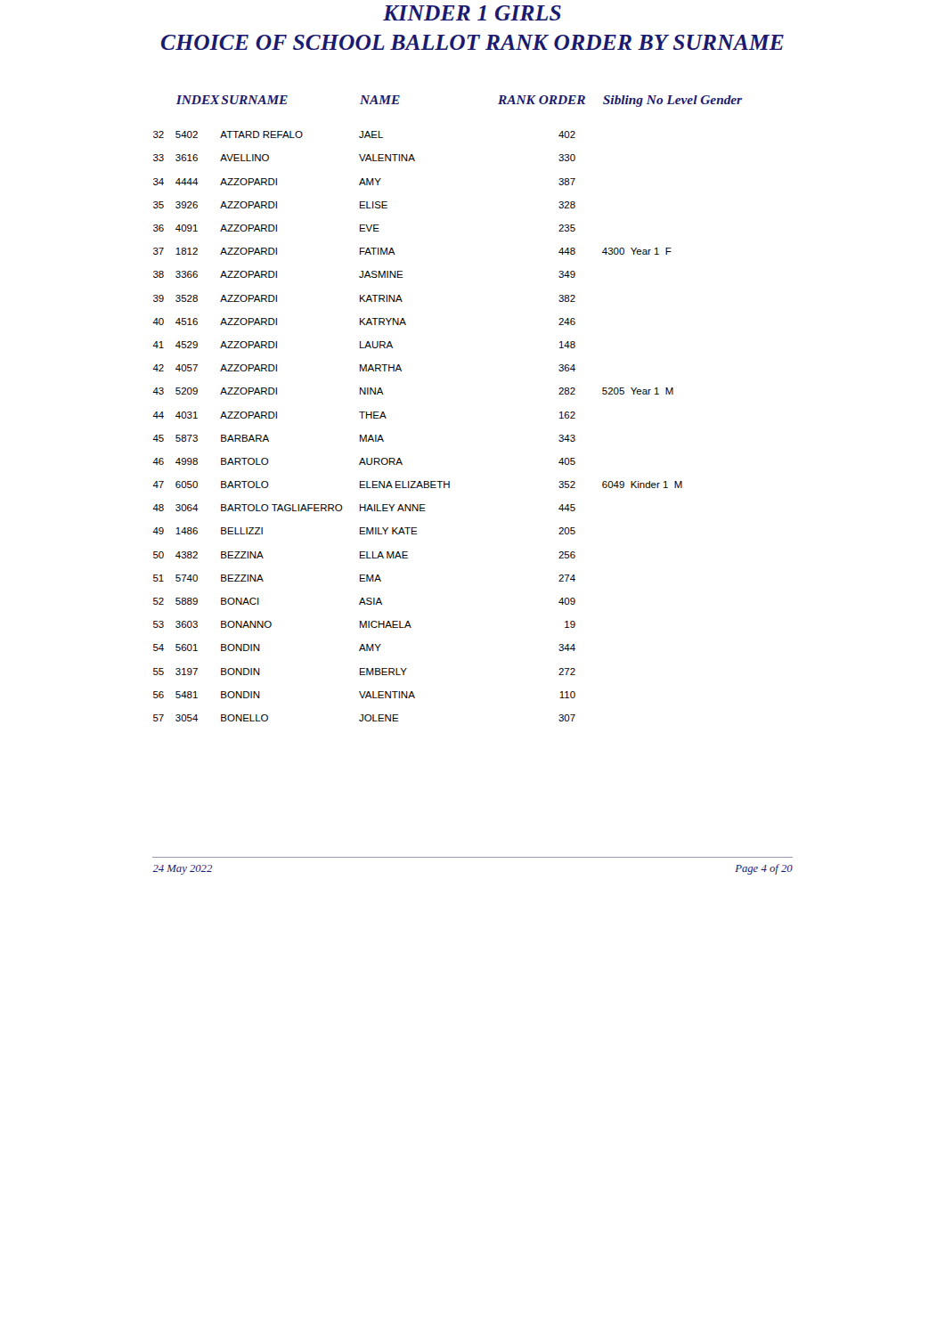KINDER 1 GIRLS
CHOICE OF SCHOOL BALLOT RANK ORDER BY SURNAME
| | INDEX | SURNAME | NAME | RANK ORDER | Sibling No Level Gender |
| --- | --- | --- | --- | --- | --- |
| 32 | 5402 | ATTARD REFALO | JAEL | 402 | |
| 33 | 3616 | AVELLINO | VALENTINA | 330 | |
| 34 | 4444 | AZZOPARDI | AMY | 387 | |
| 35 | 3926 | AZZOPARDI | ELISE | 328 | |
| 36 | 4091 | AZZOPARDI | EVE | 235 | |
| 37 | 1812 | AZZOPARDI | FATIMA | 448 | 4300 Year 1 F |
| 38 | 3366 | AZZOPARDI | JASMINE | 349 | |
| 39 | 3528 | AZZOPARDI | KATRINA | 382 | |
| 40 | 4516 | AZZOPARDI | KATRYNA | 246 | |
| 41 | 4529 | AZZOPARDI | LAURA | 148 | |
| 42 | 4057 | AZZOPARDI | MARTHA | 364 | |
| 43 | 5209 | AZZOPARDI | NINA | 282 | 5205 Year 1 M |
| 44 | 4031 | AZZOPARDI | THEA | 162 | |
| 45 | 5873 | BARBARA | MAIA | 343 | |
| 46 | 4998 | BARTOLO | AURORA | 405 | |
| 47 | 6050 | BARTOLO | ELENA ELIZABETH | 352 | 6049 Kinder 1 M |
| 48 | 3064 | BARTOLO TAGLIAFERRO | HAILEY ANNE | 445 | |
| 49 | 1486 | BELLIZZI | EMILY KATE | 205 | |
| 50 | 4382 | BEZZINA | ELLA MAE | 256 | |
| 51 | 5740 | BEZZINA | EMA | 274 | |
| 52 | 5889 | BONACI | ASIA | 409 | |
| 53 | 3603 | BONANNO | MICHAELA | 19 | |
| 54 | 5601 | BONDIN | AMY | 344 | |
| 55 | 3197 | BONDIN | EMBERLY | 272 | |
| 56 | 5481 | BONDIN | VALENTINA | 110 | |
| 57 | 3054 | BONELLO | JOLENE | 307 | |
24 May 2022 Page 4 of 20